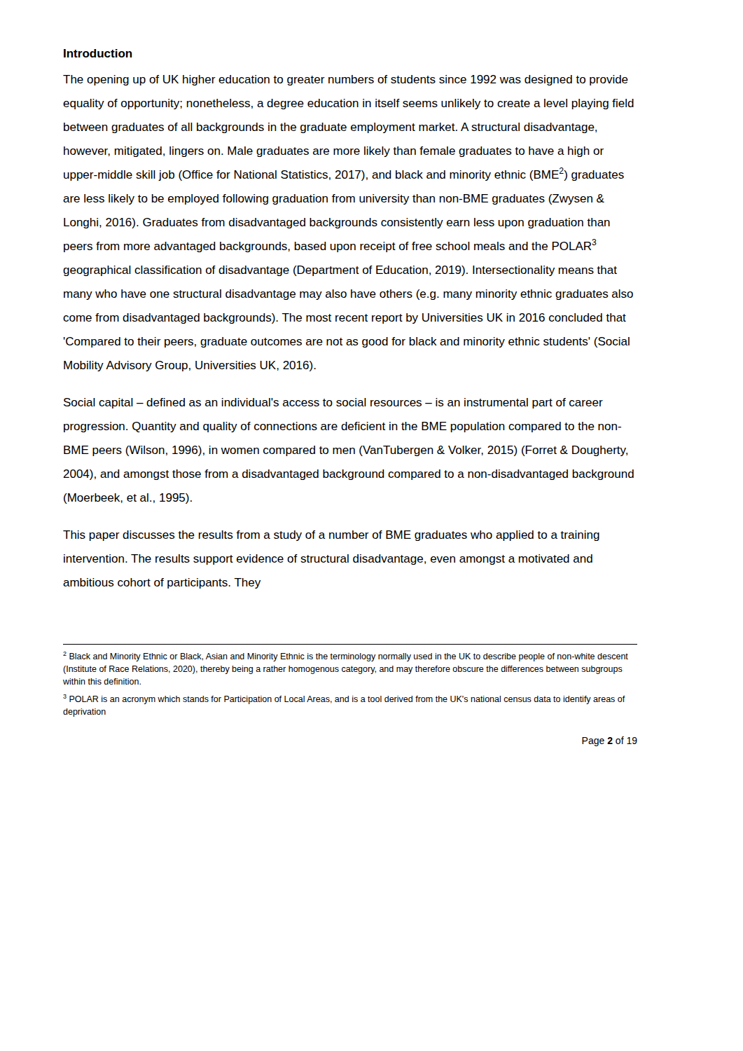Introduction
The opening up of UK higher education to greater numbers of students since 1992 was designed to provide equality of opportunity; nonetheless, a degree education in itself seems unlikely to create a level playing field between graduates of all backgrounds in the graduate employment market. A structural disadvantage, however, mitigated, lingers on. Male graduates are more likely than female graduates to have a high or upper-middle skill job (Office for National Statistics, 2017), and black and minority ethnic (BME2) graduates are less likely to be employed following graduation from university than non-BME graduates (Zwysen & Longhi, 2016). Graduates from disadvantaged backgrounds consistently earn less upon graduation than peers from more advantaged backgrounds, based upon receipt of free school meals and the POLAR3 geographical classification of disadvantage (Department of Education, 2019). Intersectionality means that many who have one structural disadvantage may also have others (e.g. many minority ethnic graduates also come from disadvantaged backgrounds). The most recent report by Universities UK in 2016 concluded that 'Compared to their peers, graduate outcomes are not as good for black and minority ethnic students' (Social Mobility Advisory Group, Universities UK, 2016).
Social capital – defined as an individual's access to social resources – is an instrumental part of career progression. Quantity and quality of connections are deficient in the BME population compared to the non-BME peers (Wilson, 1996), in women compared to men (VanTubergen & Volker, 2015) (Forret & Dougherty, 2004), and amongst those from a disadvantaged background compared to a non-disadvantaged background (Moerbeek, et al., 1995).
This paper discusses the results from a study of a number of BME graduates who applied to a training intervention. The results support evidence of structural disadvantage, even amongst a motivated and ambitious cohort of participants. They
2 Black and Minority Ethnic or Black, Asian and Minority Ethnic is the terminology normally used in the UK to describe people of non-white descent (Institute of Race Relations, 2020), thereby being a rather homogenous category, and may therefore obscure the differences between subgroups within this definition.
3 POLAR is an acronym which stands for Participation of Local Areas, and is a tool derived from the UK's national census data to identify areas of deprivation
Page 2 of 19